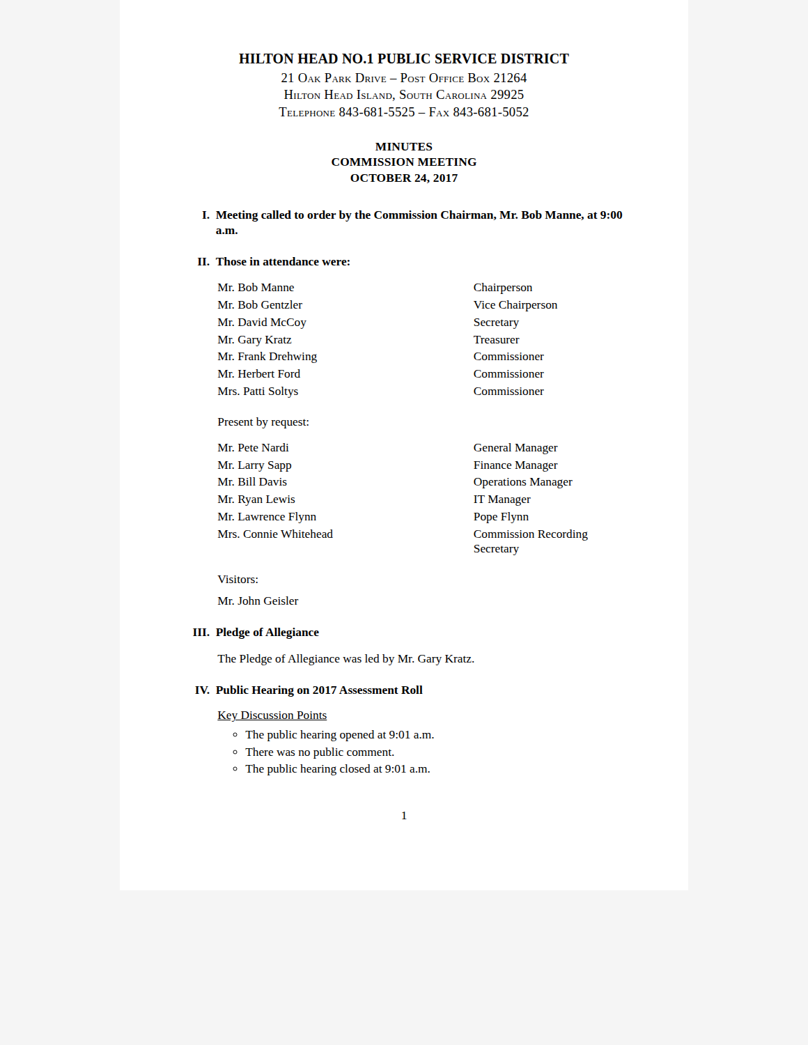HILTON HEAD NO.1 PUBLIC SERVICE DISTRICT
21 Oak Park Drive – Post Office Box 21264
Hilton Head Island, South Carolina 29925
Telephone 843-681-5525 – Fax 843-681-5052
MINUTES
COMMISSION MEETING
OCTOBER 24, 2017
I. Meeting called to order by the Commission Chairman, Mr. Bob Manne, at 9:00 a.m.
II. Those in attendance were:
| Mr. Bob Manne | Chairperson |
| Mr. Bob Gentzler | Vice Chairperson |
| Mr. David McCoy | Secretary |
| Mr. Gary Kratz | Treasurer |
| Mr. Frank Drehwing | Commissioner |
| Mr. Herbert Ford | Commissioner |
| Mrs. Patti Soltys | Commissioner |
Present by request:
| Mr. Pete Nardi | General Manager |
| Mr. Larry Sapp | Finance Manager |
| Mr. Bill Davis | Operations Manager |
| Mr. Ryan Lewis | IT Manager |
| Mr. Lawrence Flynn | Pope Flynn |
| Mrs. Connie Whitehead | Commission Recording Secretary |
Visitors:
Mr. John Geisler
III. Pledge of Allegiance
The Pledge of Allegiance was led by Mr. Gary Kratz.
IV. Public Hearing on 2017 Assessment Roll
Key Discussion Points
The public hearing opened at 9:01 a.m.
There was no public comment.
The public hearing closed at 9:01 a.m.
1